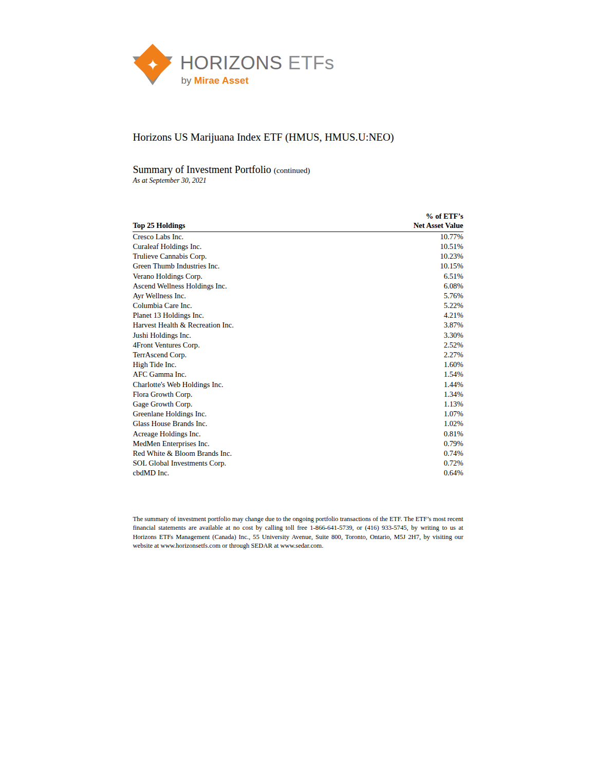✦
HORIZONS ETFs
by Mirae Asset
Horizons US Marijuana Index ETF (HMUS, HMUS.U:NEO)
Summary of Investment Portfolio (continued)
As at September 30, 2021
| | % of ETF’s |
| --- | --- |
| Top 25 Holdings | Net Asset Value |
| Cresco Labs Inc. | 10.77% |
| Curaleaf Holdings Inc. | 10.51% |
| Trulieve Cannabis Corp. | 10.23% |
| Green Thumb Industries Inc. | 10.15% |
| Verano Holdings Corp. | 6.51% |
| Ascend Wellness Holdings Inc. | 6.08% |
| Ayr Wellness Inc. | 5.76% |
| Columbia Care Inc. | 5.22% |
| Planet 13 Holdings Inc. | 4.21% |
| Harvest Health & Recreation Inc. | 3.87% |
| Jushi Holdings Inc. | 3.30% |
| 4Front Ventures Corp. | 2.52% |
| TerrAscend Corp. | 2.27% |
| High Tide Inc. | 1.60% |
| AFC Gamma Inc. | 1.54% |
| Charlotte's Web Holdings Inc. | 1.44% |
| Flora Growth Corp. | 1.34% |
| Gage Growth Corp. | 1.13% |
| Greenlane Holdings Inc. | 1.07% |
| Glass House Brands Inc. | 1.02% |
| Acreage Holdings Inc. | 0.81% |
| MedMen Enterprises Inc. | 0.79% |
| Red White & Bloom Brands Inc. | 0.74% |
| SOL Global Investments Corp. | 0.72% |
| cbdMD Inc. | 0.64% |
The summary of investment portfolio may change due to the ongoing portfolio transactions of the ETF. The ETF’s most recent financial statements are available at no cost by calling toll free 1-866-641-5739, or (416) 933-5745, by writing to us at Horizons ETFs Management (Canada) Inc., 55 University Avenue, Suite 800, Toronto, Ontario, M5J 2H7, by visiting our website at www.horizonsetfs.com or through SEDAR at www.sedar.com.